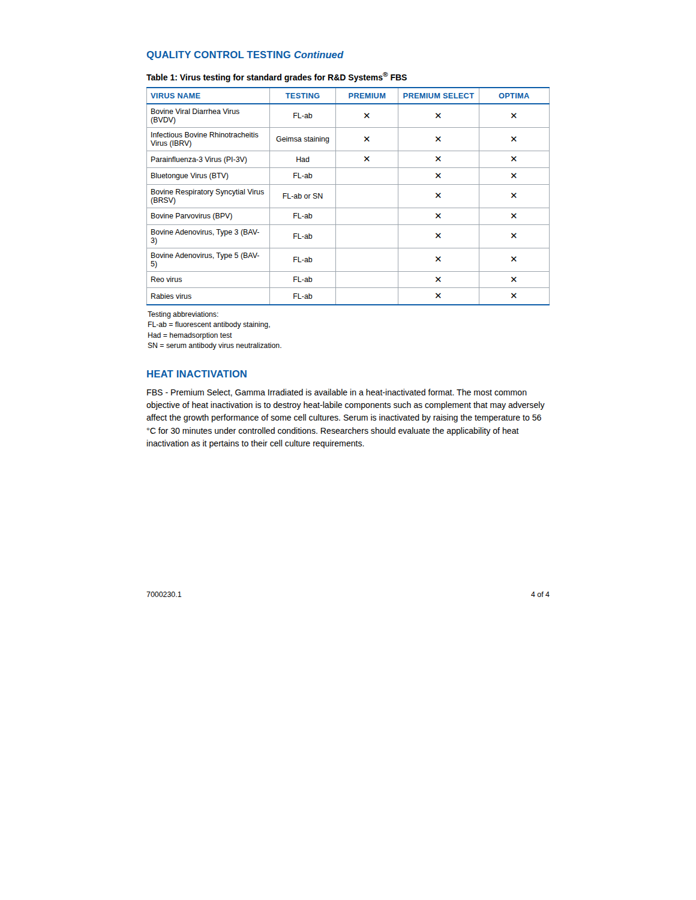QUALITY CONTROL TESTING Continued
Table 1: Virus testing for standard grades for R&D Systems® FBS
| VIRUS NAME | TESTING | PREMIUM | PREMIUM SELECT | OPTIMA |
| --- | --- | --- | --- | --- |
| Bovine Viral Diarrhea Virus (BVDV) | FL-ab | ✕ | ✕ | ✕ |
| Infectious Bovine Rhinotracheitis Virus (IBRV) | Geimsa staining | ✕ | ✕ | ✕ |
| Parainfluenza-3 Virus (PI-3V) | Had | ✕ | ✕ | ✕ |
| Bluetongue Virus (BTV) | FL-ab | | ✕ | ✕ |
| Bovine Respiratory Syncytial Virus (BRSV) | FL-ab or SN | | ✕ | ✕ |
| Bovine Parvovirus (BPV) | FL-ab | | ✕ | ✕ |
| Bovine Adenovirus, Type 3 (BAV-3) | FL-ab | | ✕ | ✕ |
| Bovine Adenovirus, Type 5 (BAV-5) | FL-ab | | ✕ | ✕ |
| Reo virus | FL-ab | | ✕ | ✕ |
| Rabies virus | FL-ab | | ✕ | ✕ |
Testing abbreviations:
FL-ab = fluorescent antibody staining,
Had = hemadsorption test
SN = serum antibody virus neutralization.
HEAT INACTIVATION
FBS - Premium Select, Gamma Irradiated is available in a heat-inactivated format. The most common objective of heat inactivation is to destroy heat-labile components such as complement that may adversely affect the growth performance of some cell cultures. Serum is inactivated by raising the temperature to 56 °C for 30 minutes under controlled conditions. Researchers should evaluate the applicability of heat inactivation as it pertains to their cell culture requirements.
7000230.1 4 of 4